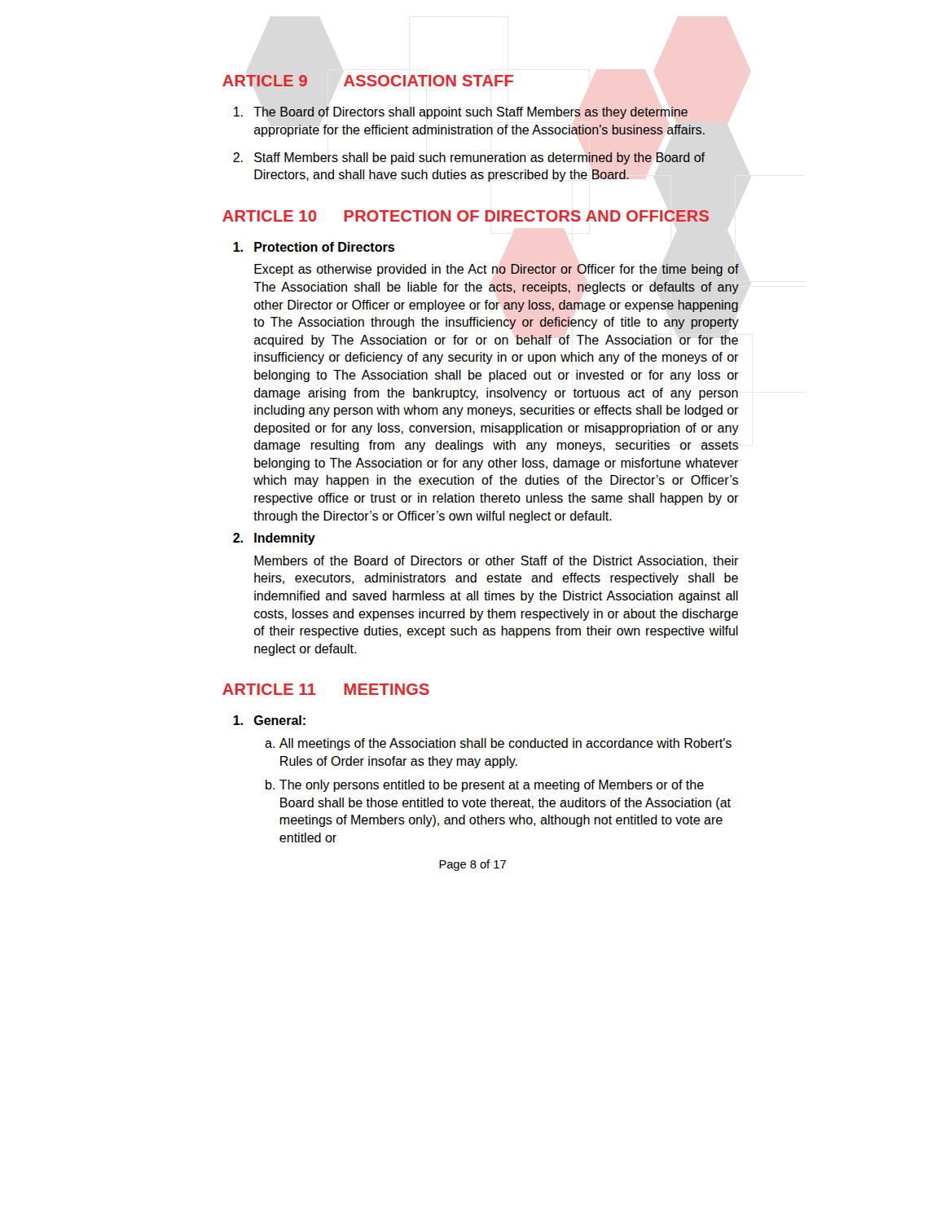ARTICLE 9 ASSOCIATION STAFF
The Board of Directors shall appoint such Staff Members as they determine appropriate for the efficient administration of the Association's business affairs.
Staff Members shall be paid such remuneration as determined by the Board of Directors, and shall have such duties as prescribed by the Board.
ARTICLE 10 PROTECTION OF DIRECTORS AND OFFICERS
Protection of Directors
Except as otherwise provided in the Act no Director or Officer for the time being of The Association shall be liable for the acts, receipts, neglects or defaults of any other Director or Officer or employee or for any loss, damage or expense happening to The Association through the insufficiency or deficiency of title to any property acquired by The Association or for or on behalf of The Association or for the insufficiency or deficiency of any security in or upon which any of the moneys of or belonging to The Association shall be placed out or invested or for any loss or damage arising from the bankruptcy, insolvency or tortuous act of any person including any person with whom any moneys, securities or effects shall be lodged or deposited or for any loss, conversion, misapplication or misappropriation of or any damage resulting from any dealings with any moneys, securities or assets belonging to The Association or for any other loss, damage or misfortune whatever which may happen in the execution of the duties of the Director’s or Officer’s respective office or trust or in relation thereto unless the same shall happen by or through the Director’s or Officer’s own wilful neglect or default.
Indemnity
Members of the Board of Directors or other Staff of the District Association, their heirs, executors, administrators and estate and effects respectively shall be indemnified and saved harmless at all times by the District Association against all costs, losses and expenses incurred by them respectively in or about the discharge of their respective duties, except such as happens from their own respective wilful neglect or default.
ARTICLE 11 MEETINGS
General:
All meetings of the Association shall be conducted in accordance with Robert's Rules of Order insofar as they may apply.
The only persons entitled to be present at a meeting of Members or of the Board shall be those entitled to vote thereat, the auditors of the Association (at meetings of Members only), and others who, although not entitled to vote are entitled or
Page 8 of 17